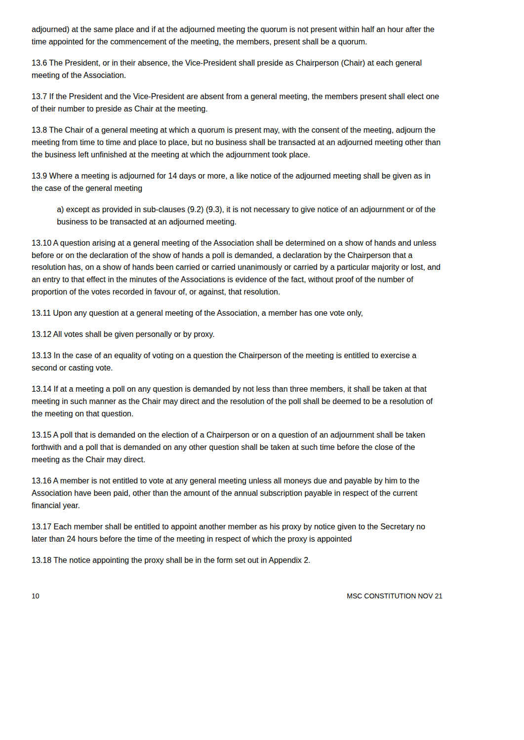adjourned) at the same place and if at the adjourned meeting the quorum is not present within half an hour after the time appointed for the commencement of the meeting, the members, present shall be a quorum.
13.6 The President, or in their absence, the Vice-President shall preside as Chairperson (Chair) at each general meeting of the Association.
13.7 If the President and the Vice-President are absent from a general meeting, the members present shall elect one of their number to preside as Chair at the meeting.
13.8 The Chair of a general meeting at which a quorum is present may, with the consent of the meeting, adjourn the meeting from time to time and place to place, but no business shall be transacted at an adjourned meeting other than the business left unfinished at the meeting at which the adjournment took place.
13.9 Where a meeting is adjourned for 14 days or more, a like notice of the adjourned meeting shall be given as in the case of the general meeting
a) except as provided in sub-clauses (9.2) (9.3), it is not necessary to give notice of an adjournment or of the business to be transacted at an adjourned meeting.
13.10 A question arising at a general meeting of the Association shall be determined on a show of hands and unless before or on the declaration of the show of hands a poll is demanded, a declaration by the Chairperson that a resolution has, on a show of hands been carried or carried unanimously or carried by a particular majority or lost, and an entry to that effect in the minutes of the Associations is evidence of the fact, without proof of the number of proportion of the votes recorded in favour of, or against, that resolution.
13.11 Upon any question at a general meeting of the Association, a member has one vote only,
13.12 All votes shall be given personally or by proxy.
13.13 In the case of an equality of voting on a question the Chairperson of the meeting is entitled to exercise a second or casting vote.
13.14 If at a meeting a poll on any question is demanded by not less than three members, it shall be taken at that meeting in such manner as the Chair may direct and the resolution of the poll shall be deemed to be a resolution of the meeting on that question.
13.15 A poll that is demanded on the election of a Chairperson or on a question of an adjournment shall be taken forthwith and a poll that is demanded on any other question shall be taken at such time before the close of the meeting as the Chair may direct.
13.16 A member is not entitled to vote at any general meeting unless all moneys due and payable by him to the Association have been paid, other than the amount of the annual subscription payable in respect of the current financial year.
13.17 Each member shall be entitled to appoint another member as his proxy by notice given to the Secretary no later than 24 hours before the time of the meeting in respect of which the proxy is appointed
13.18 The notice appointing the proxy shall be in the form set out in Appendix 2.
10
MSC CONSTITUTION NOV 21